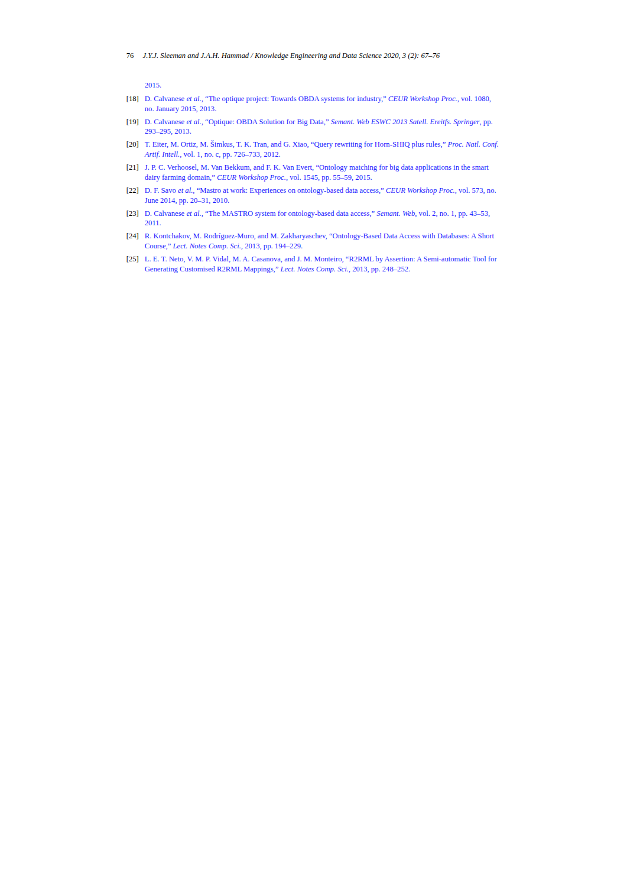76 J.Y.J. Sleeman and J.A.H. Hammad / Knowledge Engineering and Data Science 2020, 3 (2): 67–76
2015.
[18] D. Calvanese et al., “The optique project: Towards OBDA systems for industry,” CEUR Workshop Proc., vol. 1080, no. January 2015, 2013.
[19] D. Calvanese et al., “Optique: OBDA Solution for Big Data,” Semant. Web ESWC 2013 Satell. Ereitfs. Springer, pp. 293–295, 2013.
[20] T. Eiter, M. Ortiz, M. Šimkus, T. K. Tran, and G. Xiao, “Query rewriting for Horn-SHIQ plus rules,” Proc. Natl. Conf. Artif. Intell., vol. 1, no. c, pp. 726–733, 2012.
[21] J. P. C. Verhoosel, M. Van Bekkum, and F. K. Van Evert, “Ontology matching for big data applications in the smart dairy farming domain,” CEUR Workshop Proc., vol. 1545, pp. 55–59, 2015.
[22] D. F. Savo et al., “Mastro at work: Experiences on ontology-based data access,” CEUR Workshop Proc., vol. 573, no. June 2014, pp. 20–31, 2010.
[23] D. Calvanese et al., “The MASTRO system for ontology-based data access,” Semant. Web, vol. 2, no. 1, pp. 43–53, 2011.
[24] R. Kontchakov, M. Rodríguez-Muro, and M. Zakharyaschev, “Ontology-Based Data Access with Databases: A Short Course,” Lect. Notes Comp. Sci., 2013, pp. 194–229.
[25] L. E. T. Neto, V. M. P. Vidal, M. A. Casanova, and J. M. Monteiro, “R2RML by Assertion: A Semi-automatic Tool for Generating Customised R2RML Mappings,” Lect. Notes Comp. Sci., 2013, pp. 248–252.